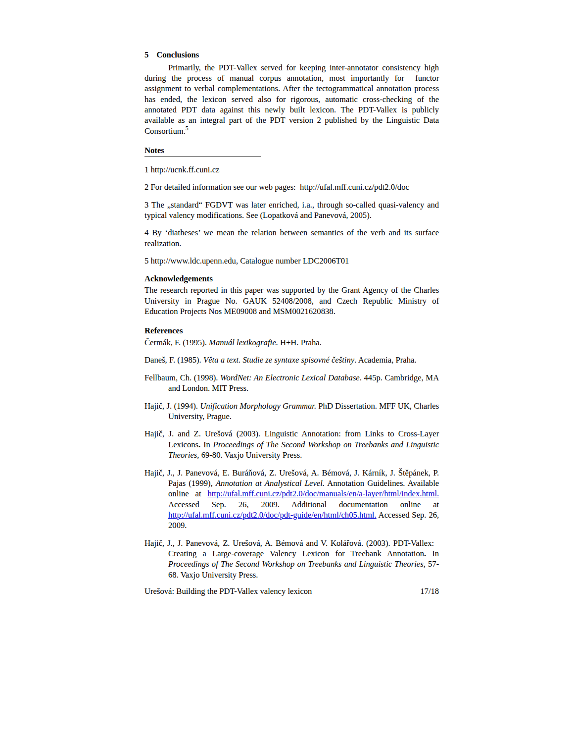5 Conclusions
Primarily, the PDT-Vallex served for keeping inter-annotator consistency high during the process of manual corpus annotation, most importantly for functor assignment to verbal complementations. After the tectogrammatical annotation process has ended, the lexicon served also for rigorous, automatic cross-checking of the annotated PDT data against this newly built lexicon. The PDT-Vallex is publicly available as an integral part of the PDT version 2 published by the Linguistic Data Consortium.5
Notes
1 http://ucnk.ff.cuni.cz
2 For detailed information see our web pages: http://ufal.mff.cuni.cz/pdt2.0/doc
3 The „standard“ FGDVT was later enriched, i.a., through so-called quasi-valency and typical valency modifications. See (Lopatková and Panevová, 2005).
4 By ‘diatheses’ we mean the relation between semantics of the verb and its surface realization.
5 http://www.ldc.upenn.edu, Catalogue number LDC2006T01
Acknowledgements
The research reported in this paper was supported by the Grant Agency of the Charles University in Prague No. GAUK 52408/2008, and Czech Republic Ministry of Education Projects Nos ME09008 and MSM0021620838.
References
Čermák, F. (1995). Manuál lexikografie. H+H. Praha.
Daneš, F. (1985). Věta a text. Studie ze syntaxe spisovné češtiny. Academia, Praha.
Fellbaum, Ch. (1998). WordNet: An Electronic Lexical Database. 445p. Cambridge, MA and London. MIT Press.
Hajič, J. (1994). Unification Morphology Grammar. PhD Dissertation. MFF UK, Charles University, Prague.
Hajič, J. and Z. Urešová (2003). Linguistic Annotation: from Links to Cross-Layer Lexicons. In Proceedings of The Second Workshop on Treebanks and Linguistic Theories, 69-80. Vaxjo University Press.
Hajič, J., J. Panevová, E. Buráňová, Z. Urešová, A. Bémová, J. Kárník, J. Štěpánek, P. Pajas (1999), Annotation at Analystical Level. Annotation Guidelines. Available online at http://ufal.mff.cuni.cz/pdt2.0/doc/manuals/en/a-layer/html/index.html. Accessed Sep. 26, 2009. Additional documentation online at http://ufal.mff.cuni.cz/pdt2.0/doc/pdt-guide/en/html/ch05.html. Accessed Sep. 26, 2009.
Hajič, J., J. Panevová, Z. Urešová, A. Bémová and V. Kolářová. (2003). PDT-Vallex: Creating a Large-coverage Valency Lexicon for Treebank Annotation. In Proceedings of The Second Workshop on Treebanks and Linguistic Theories, 57-68. Vaxjo University Press.
Urešová: Building the PDT-Vallex valency lexicon 17/18